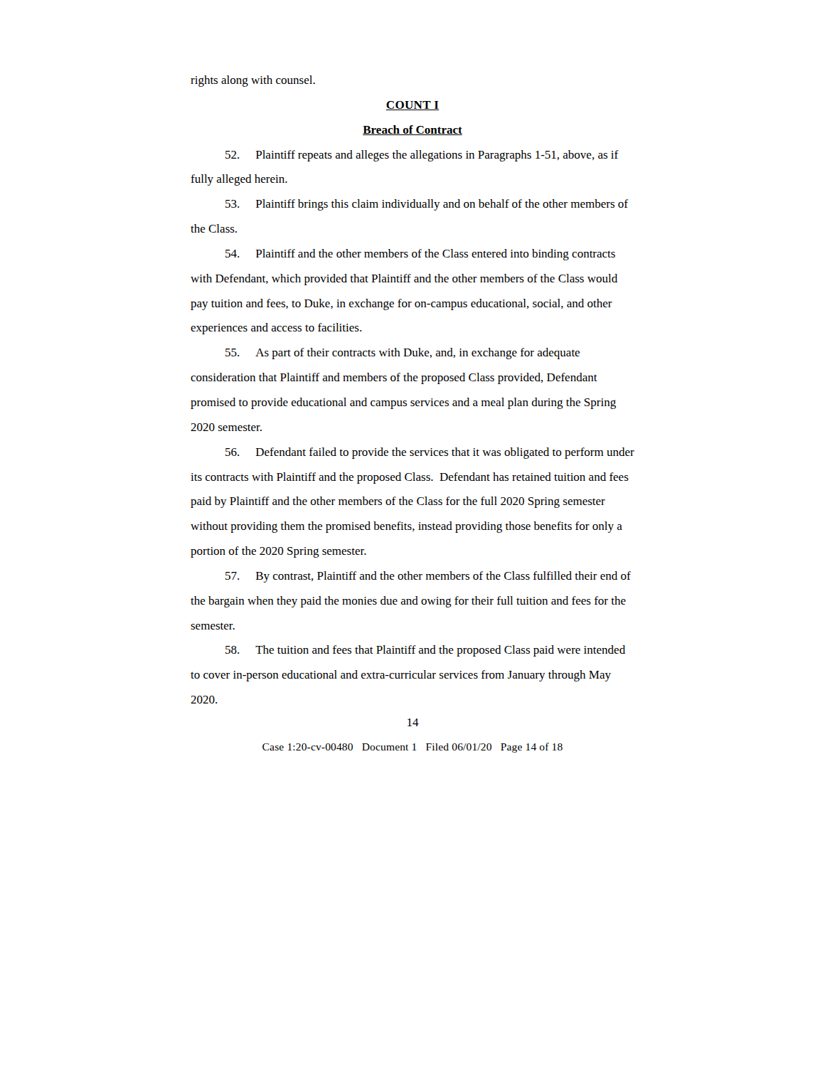rights along with counsel.
COUNT I
Breach of Contract
52. Plaintiff repeats and alleges the allegations in Paragraphs 1-51, above, as if fully alleged herein.
53. Plaintiff brings this claim individually and on behalf of the other members of the Class.
54. Plaintiff and the other members of the Class entered into binding contracts with Defendant, which provided that Plaintiff and the other members of the Class would pay tuition and fees, to Duke, in exchange for on-campus educational, social, and other experiences and access to facilities.
55. As part of their contracts with Duke, and, in exchange for adequate consideration that Plaintiff and members of the proposed Class provided, Defendant promised to provide educational and campus services and a meal plan during the Spring 2020 semester.
56. Defendant failed to provide the services that it was obligated to perform under its contracts with Plaintiff and the proposed Class. Defendant has retained tuition and fees paid by Plaintiff and the other members of the Class for the full 2020 Spring semester without providing them the promised benefits, instead providing those benefits for only a portion of the 2020 Spring semester.
57. By contrast, Plaintiff and the other members of the Class fulfilled their end of the bargain when they paid the monies due and owing for their full tuition and fees for the semester.
58. The tuition and fees that Plaintiff and the proposed Class paid were intended to cover in-person educational and extra-curricular services from January through May 2020.
14
Case 1:20-cv-00480 Document 1 Filed 06/01/20 Page 14 of 18